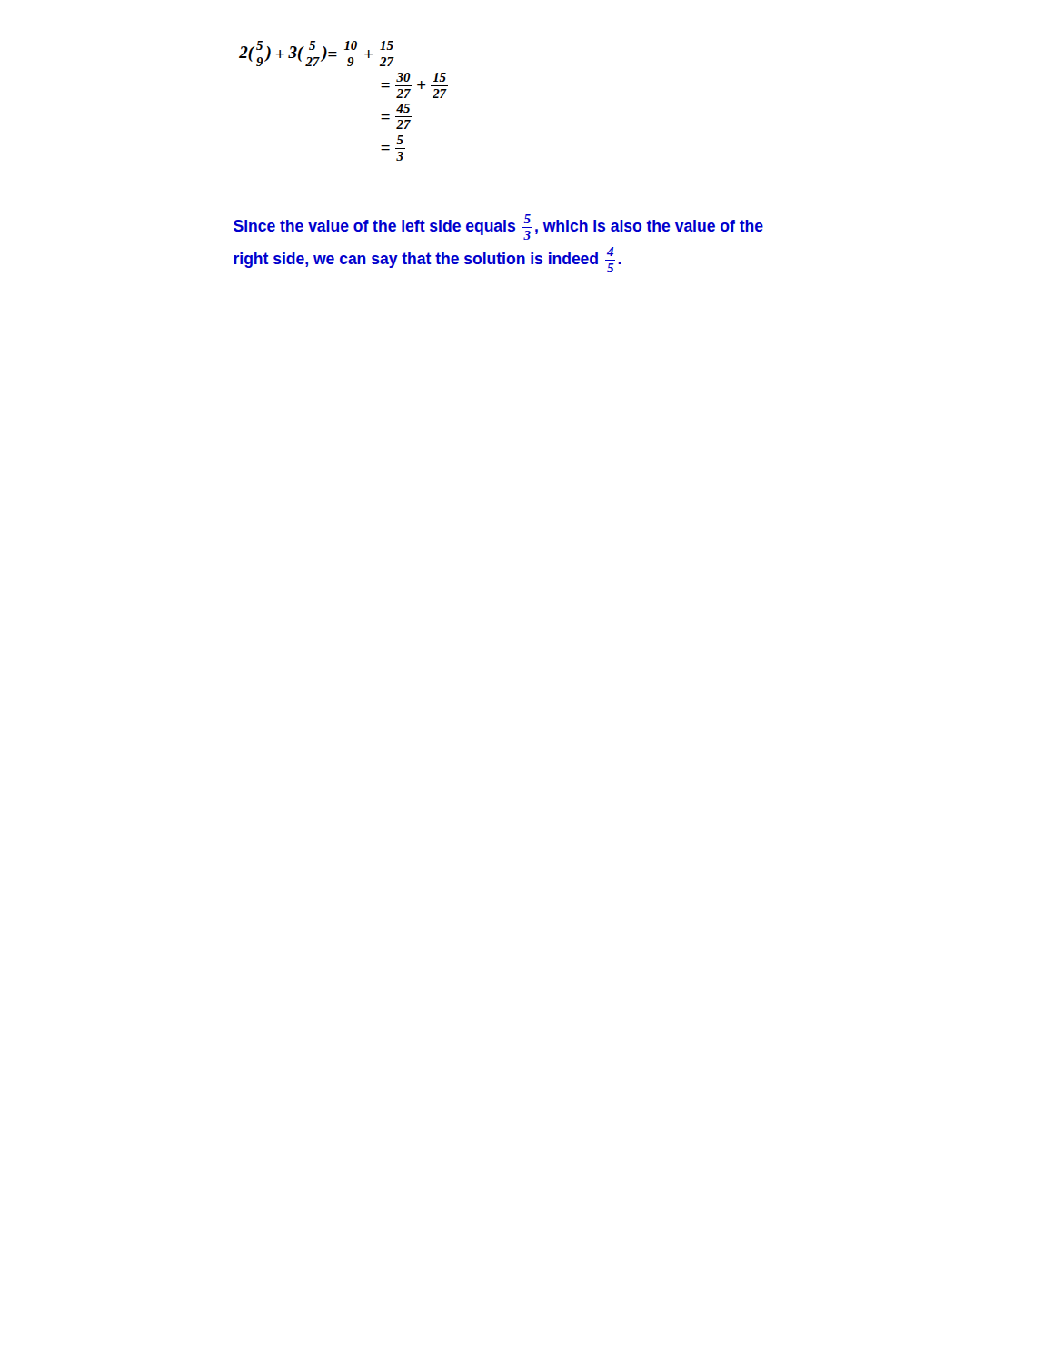2(59) + 3(527) = 109 + 1527
= 3027 + 1527
= 4527
= 53
Since the value of the left side equals 53, which is also the value of the right side, we can say that the solution is indeed 45.